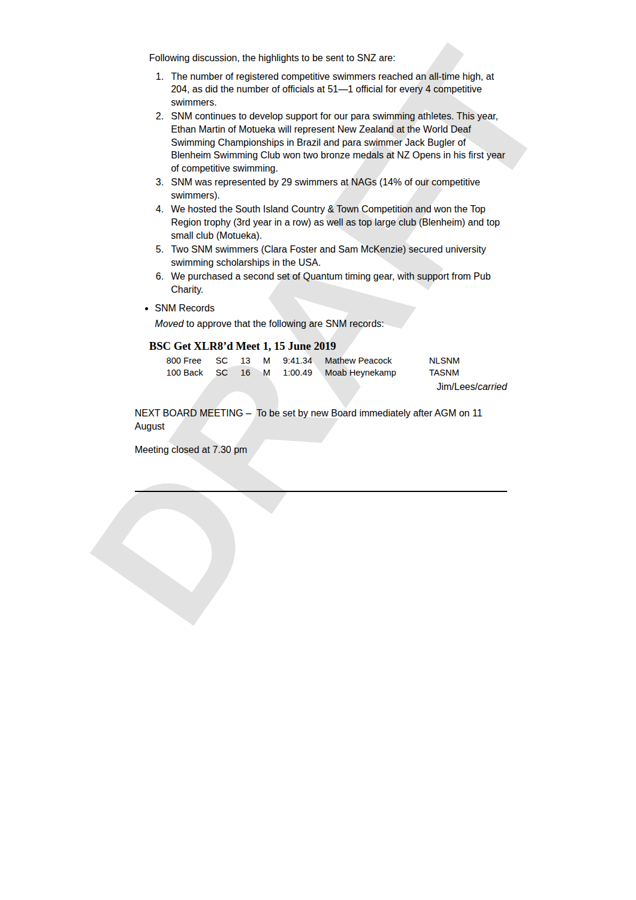DRAFT
Following discussion, the highlights to be sent to SNZ are:
The number of registered competitive swimmers reached an all-time high, at 204, as did the number of officials at 51—1 official for every 4 competitive swimmers.
SNM continues to develop support for our para swimming athletes. This year, Ethan Martin of Motueka will represent New Zealand at the World Deaf Swimming Championships in Brazil and para swimmer Jack Bugler of Blenheim Swimming Club won two bronze medals at NZ Opens in his first year of competitive swimming.
SNM was represented by 29 swimmers at NAGs (14% of our competitive swimmers).
We hosted the South Island Country & Town Competition and won the Top Region trophy (3rd year in a row) as well as top large club (Blenheim) and top small club (Motueka).
Two SNM swimmers (Clara Foster and Sam McKenzie) secured university swimming scholarships in the USA.
We purchased a second set of Quantum timing gear, with support from Pub Charity.
SNM Records
Moved to approve that the following are SNM records:
BSC Get XLR8’d Meet 1, 15 June 2019
| 800 Free | SC | 13 | M | 9:41.34 | Mathew Peacock | NLSNM |
| 100 Back | SC | 16 | M | 1:00.49 | Moab Heynekamp | TASNM |
Jim/Lees/carried
NEXT BOARD MEETING – To be set by new Board immediately after AGM on 11 August
Meeting closed at 7.30 pm